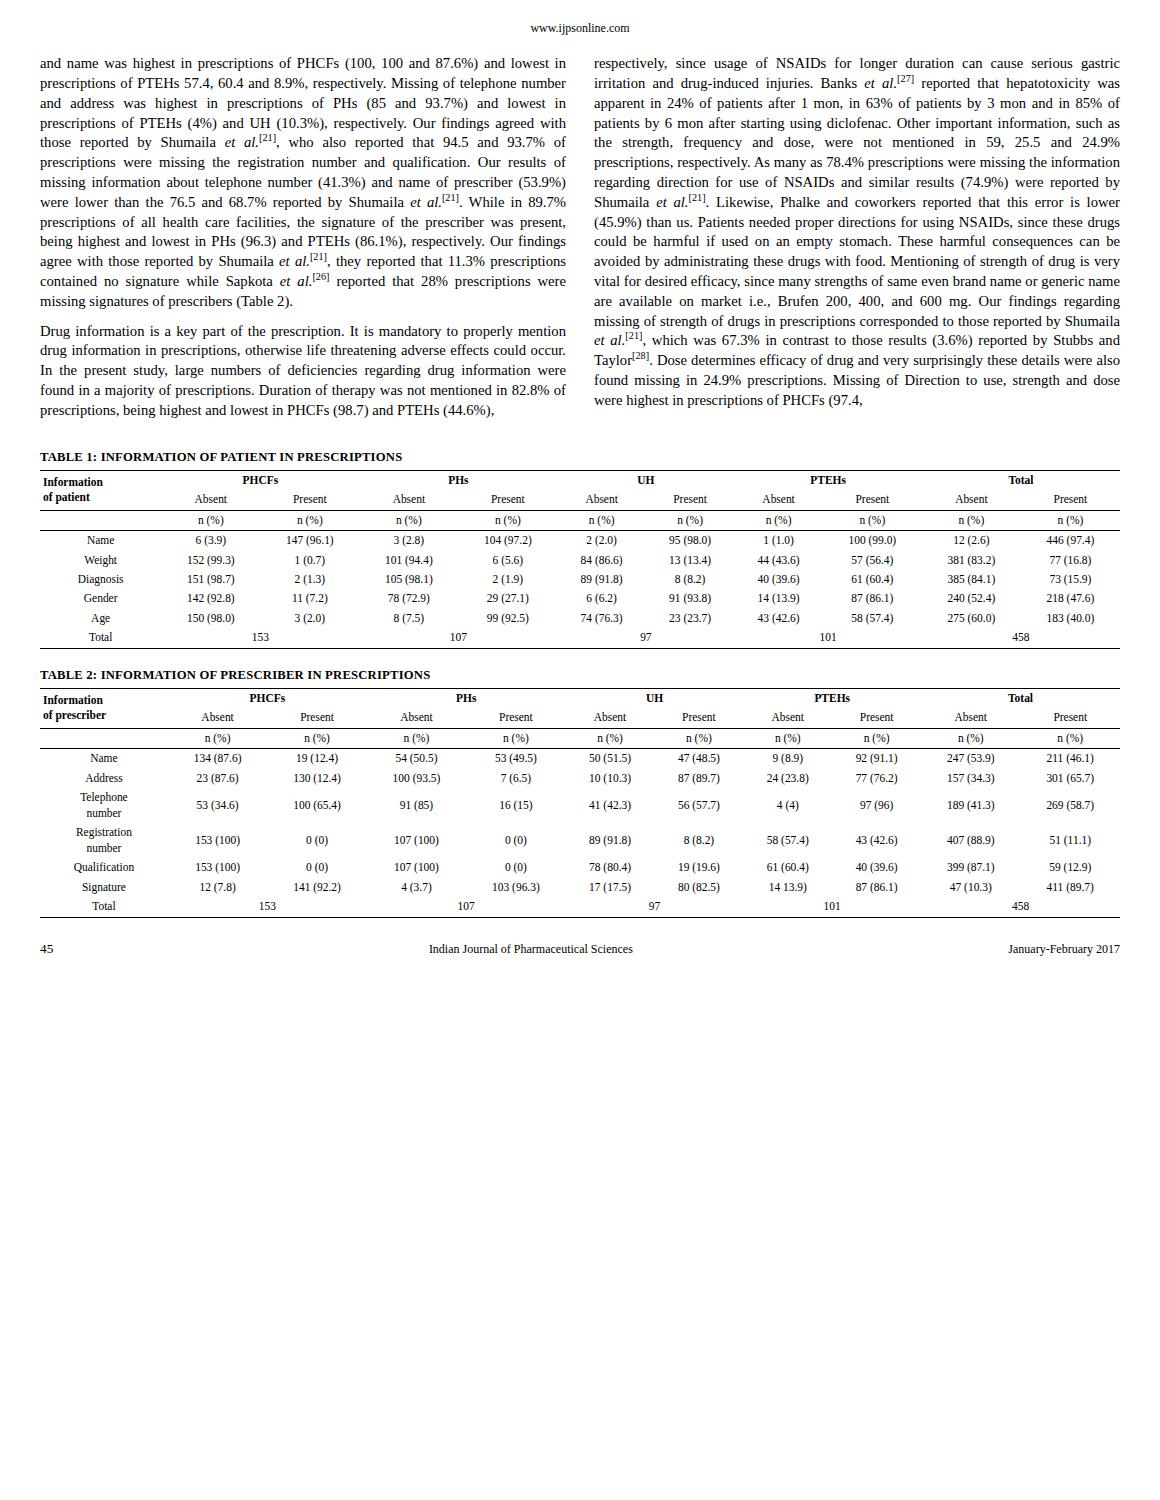www.ijpsonline.com
and name was highest in prescriptions of PHCFs (100, 100 and 87.6%) and lowest in prescriptions of PTEHs 57.4, 60.4 and 8.9%, respectively. Missing of telephone number and address was highest in prescriptions of PHs (85 and 93.7%) and lowest in prescriptions of PTEHs (4%) and UH (10.3%), respectively. Our findings agreed with those reported by Shumaila et al.[21], who also reported that 94.5 and 93.7% of prescriptions were missing the registration number and qualification. Our results of missing information about telephone number (41.3%) and name of prescriber (53.9%) were lower than the 76.5 and 68.7% reported by Shumaila et al.[21]. While in 89.7% prescriptions of all health care facilities, the signature of the prescriber was present, being highest and lowest in PHs (96.3) and PTEHs (86.1%), respectively. Our findings agree with those reported by Shumaila et al.[21], they reported that 11.3% prescriptions contained no signature while Sapkota et al.[26] reported that 28% prescriptions were missing signatures of prescribers (Table 2).
Drug information is a key part of the prescription. It is mandatory to properly mention drug information in prescriptions, otherwise life threatening adverse effects could occur. In the present study, large numbers of deficiencies regarding drug information were found in a majority of prescriptions. Duration of therapy was not mentioned in 82.8% of prescriptions, being highest and lowest in PHCFs (98.7) and PTEHs (44.6%),
respectively, since usage of NSAIDs for longer duration can cause serious gastric irritation and drug-induced injuries. Banks et al.[27] reported that hepatotoxicity was apparent in 24% of patients after 1 mon, in 63% of patients by 3 mon and in 85% of patients by 6 mon after starting using diclofenac. Other important information, such as the strength, frequency and dose, were not mentioned in 59, 25.5 and 24.9% prescriptions, respectively. As many as 78.4% prescriptions were missing the information regarding direction for use of NSAIDs and similar results (74.9%) were reported by Shumaila et al.[21]. Likewise, Phalke and coworkers reported that this error is lower (45.9%) than us. Patients needed proper directions for using NSAIDs, since these drugs could be harmful if used on an empty stomach. These harmful consequences can be avoided by administrating these drugs with food. Mentioning of strength of drug is very vital for desired efficacy, since many strengths of same even brand name or generic name are available on market i.e., Brufen 200, 400, and 600 mg. Our findings regarding missing of strength of drugs in prescriptions corresponded to those reported by Shumaila et al.[21], which was 67.3% in contrast to those results (3.6%) reported by Stubbs and Taylor[28]. Dose determines efficacy of drug and very surprisingly these details were also found missing in 24.9% prescriptions. Missing of Direction to use, strength and dose were highest in prescriptions of PHCFs (97.4,
TABLE 1: INFORMATION OF PATIENT IN PRESCRIPTIONS
| Information of patient | PHCFs | PHs | UH | PTEHs | Total |
| --- | --- | --- | --- | --- | --- |
| Absent | Present | Absent | Present | Absent | Present | Absent | Present | Absent | Present |
| | n (%) | n (%) | n (%) | n (%) | n (%) | n (%) | n (%) | n (%) | n (%) | n (%) |
| Name | 6 (3.9) | 147 (96.1) | 3 (2.8) | 104 (97.2) | 2 (2.0) | 95 (98.0) | 1 (1.0) | 100 (99.0) | 12 (2.6) | 446 (97.4) |
| Weight | 152 (99.3) | 1 (0.7) | 101 (94.4) | 6 (5.6) | 84 (86.6) | 13 (13.4) | 44 (43.6) | 57 (56.4) | 381 (83.2) | 77 (16.8) |
| Diagnosis | 151 (98.7) | 2 (1.3) | 105 (98.1) | 2 (1.9) | 89 (91.8) | 8 (8.2) | 40 (39.6) | 61 (60.4) | 385 (84.1) | 73 (15.9) |
| Gender | 142 (92.8) | 11 (7.2) | 78 (72.9) | 29 (27.1) | 6 (6.2) | 91 (93.8) | 14 (13.9) | 87 (86.1) | 240 (52.4) | 218 (47.6) |
| Age | 150 (98.0) | 3 (2.0) | 8 (7.5) | 99 (92.5) | 74 (76.3) | 23 (23.7) | 43 (42.6) | 58 (57.4) | 275 (60.0) | 183 (40.0) |
| Total | 153 | 107 | 97 | 101 | 458 |
TABLE 2: INFORMATION OF PRESCRIBER IN PRESCRIPTIONS
| Information of prescriber | PHCFs | PHs | UH | PTEHs | Total |
| --- | --- | --- | --- | --- | --- |
| Absent | Present | Absent | Present | Absent | Present | Absent | Present | Absent | Present |
| | n (%) | n (%) | n (%) | n (%) | n (%) | n (%) | n (%) | n (%) | n (%) | n (%) |
| Name | 134 (87.6) | 19 (12.4) | 54 (50.5) | 53 (49.5) | 50 (51.5) | 47 (48.5) | 9 (8.9) | 92 (91.1) | 247 (53.9) | 211 (46.1) |
| Address | 23 (87.6) | 130 (12.4) | 100 (93.5) | 7 (6.5) | 10 (10.3) | 87 (89.7) | 24 (23.8) | 77 (76.2) | 157 (34.3) | 301 (65.7) |
| Telephone number | 53 (34.6) | 100 (65.4) | 91 (85) | 16 (15) | 41 (42.3) | 56 (57.7) | 4 (4) | 97 (96) | 189 (41.3) | 269 (58.7) |
| Registration number | 153 (100) | 0 (0) | 107 (100) | 0 (0) | 89 (91.8) | 8 (8.2) | 58 (57.4) | 43 (42.6) | 407 (88.9) | 51 (11.1) |
| Qualification | 153 (100) | 0 (0) | 107 (100) | 0 (0) | 78 (80.4) | 19 (19.6) | 61 (60.4) | 40 (39.6) | 399 (87.1) | 59 (12.9) |
| Signature | 12 (7.8) | 141 (92.2) | 4 (3.7) | 103 (96.3) | 17 (17.5) | 80 (82.5) | 14 13.9) | 87 (86.1) | 47 (10.3) | 411 (89.7) |
| Total | 153 | 107 | 97 | 101 | 458 |
45
Indian Journal of Pharmaceutical Sciences
January-February 2017